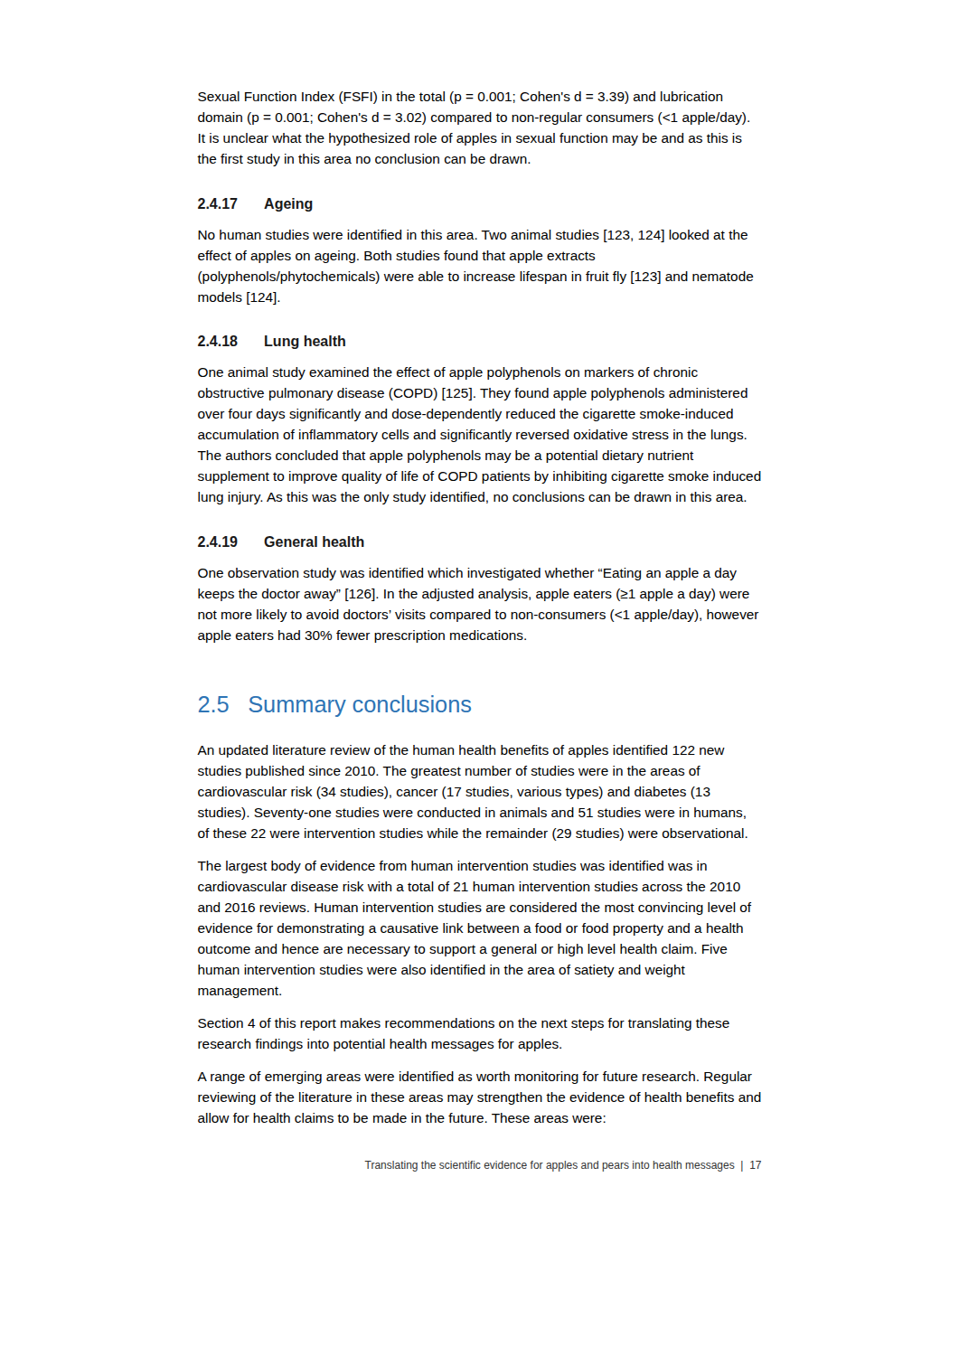Sexual Function Index (FSFI) in the total (p = 0.001; Cohen's d = 3.39) and lubrication domain (p = 0.001; Cohen's d = 3.02) compared to non-regular consumers (<1 apple/day). It is unclear what the hypothesized role of apples in sexual function may be and as this is the first study in this area no conclusion can be drawn.
2.4.17 Ageing
No human studies were identified in this area. Two animal studies [123, 124] looked at the effect of apples on ageing. Both studies found that apple extracts (polyphenols/phytochemicals) were able to increase lifespan in fruit fly [123] and nematode models [124].
2.4.18 Lung health
One animal study examined the effect of apple polyphenols on markers of chronic obstructive pulmonary disease (COPD) [125]. They found apple polyphenols administered over four days significantly and dose-dependently reduced the cigarette smoke-induced accumulation of inflammatory cells and significantly reversed oxidative stress in the lungs. The authors concluded that apple polyphenols may be a potential dietary nutrient supplement to improve quality of life of COPD patients by inhibiting cigarette smoke induced lung injury. As this was the only study identified, no conclusions can be drawn in this area.
2.4.19 General health
One observation study was identified which investigated whether “Eating an apple a day keeps the doctor away” [126]. In the adjusted analysis, apple eaters (≥1 apple a day) were not more likely to avoid doctors’ visits compared to non-consumers (<1 apple/day), however apple eaters had 30% fewer prescription medications.
2.5 Summary conclusions
An updated literature review of the human health benefits of apples identified 122 new studies published since 2010. The greatest number of studies were in the areas of cardiovascular risk (34 studies), cancer (17 studies, various types) and diabetes (13 studies). Seventy-one studies were conducted in animals and 51 studies were in humans, of these 22 were intervention studies while the remainder (29 studies) were observational.
The largest body of evidence from human intervention studies was identified was in cardiovascular disease risk with a total of 21 human intervention studies across the 2010 and 2016 reviews. Human intervention studies are considered the most convincing level of evidence for demonstrating a causative link between a food or food property and a health outcome and hence are necessary to support a general or high level health claim. Five human intervention studies were also identified in the area of satiety and weight management.
Section 4 of this report makes recommendations on the next steps for translating these research findings into potential health messages for apples.
A range of emerging areas were identified as worth monitoring for future research. Regular reviewing of the literature in these areas may strengthen the evidence of health benefits and allow for health claims to be made in the future. These areas were:
Translating the scientific evidence for apples and pears into health messages | 17